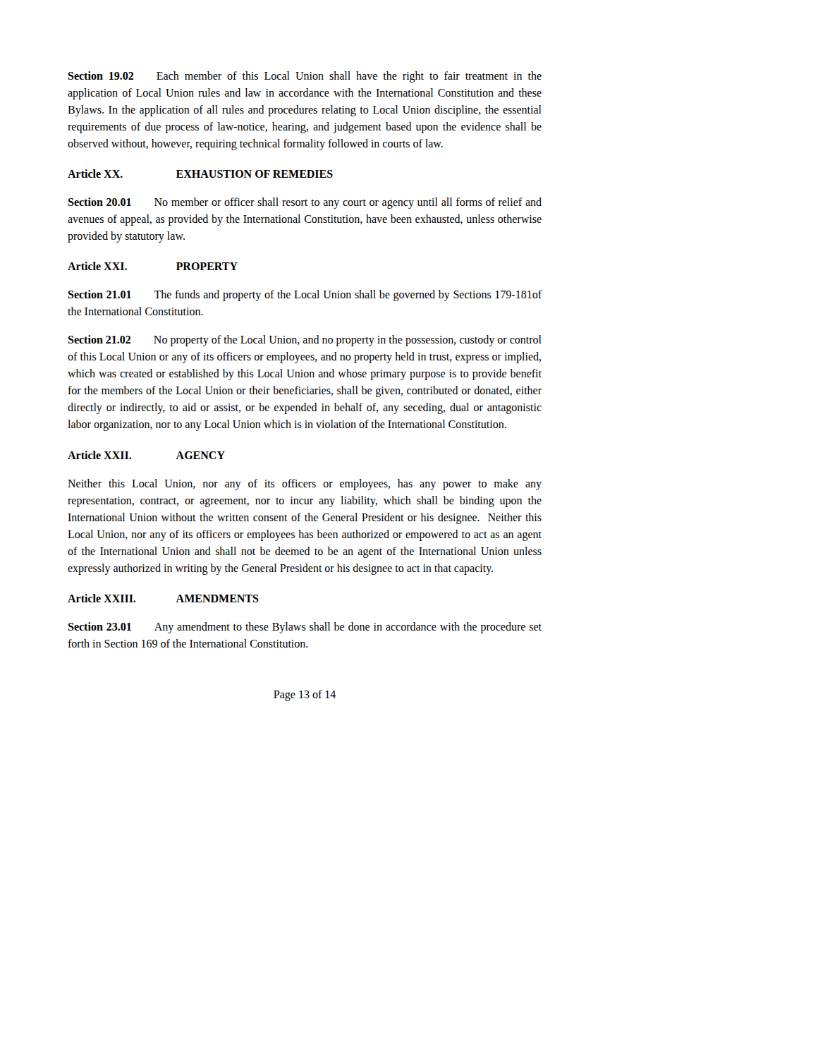Section 19.02 Each member of this Local Union shall have the right to fair treatment in the application of Local Union rules and law in accordance with the International Constitution and these Bylaws. In the application of all rules and procedures relating to Local Union discipline, the essential requirements of due process of law-notice, hearing, and judgement based upon the evidence shall be observed without, however, requiring technical formality followed in courts of law.
Article XX. EXHAUSTION OF REMEDIES
Section 20.01 No member or officer shall resort to any court or agency until all forms of relief and avenues of appeal, as provided by the International Constitution, have been exhausted, unless otherwise provided by statutory law.
Article XXI. PROPERTY
Section 21.01 The funds and property of the Local Union shall be governed by Sections 179-181of the International Constitution.
Section 21.02 No property of the Local Union, and no property in the possession, custody or control of this Local Union or any of its officers or employees, and no property held in trust, express or implied, which was created or established by this Local Union and whose primary purpose is to provide benefit for the members of the Local Union or their beneficiaries, shall be given, contributed or donated, either directly or indirectly, to aid or assist, or be expended in behalf of, any seceding, dual or antagonistic labor organization, nor to any Local Union which is in violation of the International Constitution.
Article XXII. AGENCY
Neither this Local Union, nor any of its officers or employees, has any power to make any representation, contract, or agreement, nor to incur any liability, which shall be binding upon the International Union without the written consent of the General President or his designee. Neither this Local Union, nor any of its officers or employees has been authorized or empowered to act as an agent of the International Union and shall not be deemed to be an agent of the International Union unless expressly authorized in writing by the General President or his designee to act in that capacity.
Article XXIII. AMENDMENTS
Section 23.01 Any amendment to these Bylaws shall be done in accordance with the procedure set forth in Section 169 of the International Constitution.
Page 13 of 14